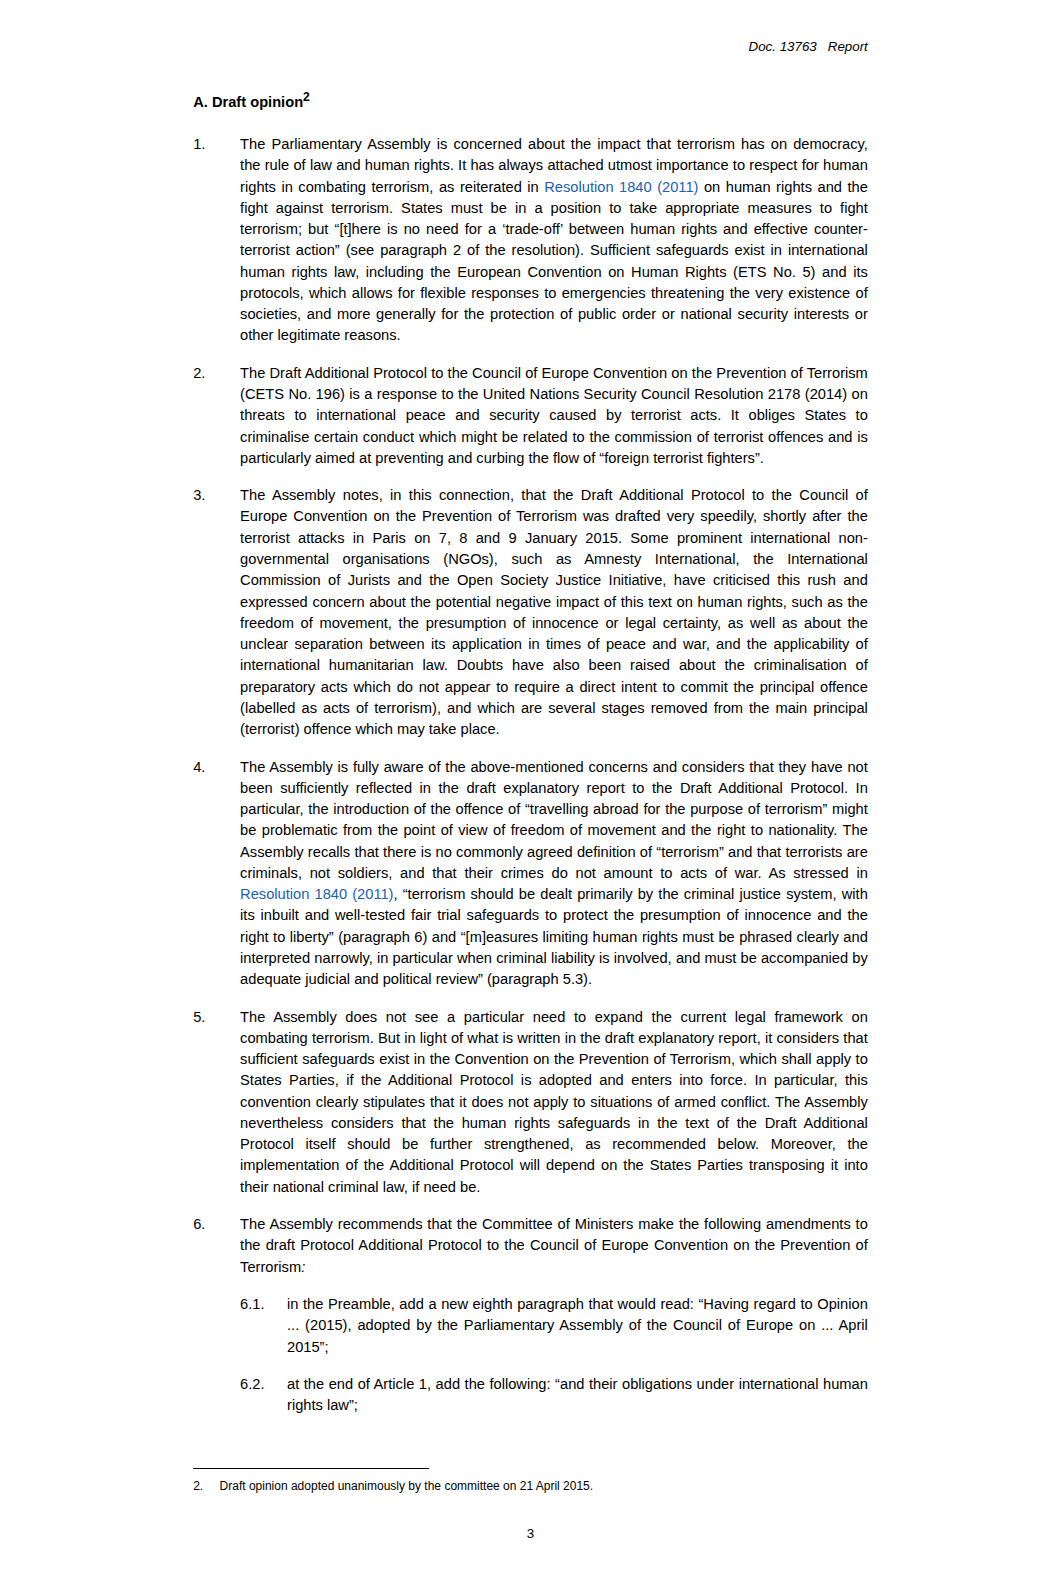Doc. 13763 Report
A. Draft opinion2
1.
The Parliamentary Assembly is concerned about the impact that terrorism has on democracy, the rule of law and human rights. It has always attached utmost importance to respect for human rights in combating terrorism, as reiterated in Resolution 1840 (2011) on human rights and the fight against terrorism. States must be in a position to take appropriate measures to fight terrorism; but “[t]here is no need for a ‘trade-off’ between human rights and effective counter-terrorist action” (see paragraph 2 of the resolution). Sufficient safeguards exist in international human rights law, including the European Convention on Human Rights (ETS No. 5) and its protocols, which allows for flexible responses to emergencies threatening the very existence of societies, and more generally for the protection of public order or national security interests or other legitimate reasons.
2.
The Draft Additional Protocol to the Council of Europe Convention on the Prevention of Terrorism (CETS No. 196) is a response to the United Nations Security Council Resolution 2178 (2014) on threats to international peace and security caused by terrorist acts. It obliges States to criminalise certain conduct which might be related to the commission of terrorist offences and is particularly aimed at preventing and curbing the flow of “foreign terrorist fighters”.
3.
The Assembly notes, in this connection, that the Draft Additional Protocol to the Council of Europe Convention on the Prevention of Terrorism was drafted very speedily, shortly after the terrorist attacks in Paris on 7, 8 and 9 January 2015. Some prominent international non-governmental organisations (NGOs), such as Amnesty International, the International Commission of Jurists and the Open Society Justice Initiative, have criticised this rush and expressed concern about the potential negative impact of this text on human rights, such as the freedom of movement, the presumption of innocence or legal certainty, as well as about the unclear separation between its application in times of peace and war, and the applicability of international humanitarian law. Doubts have also been raised about the criminalisation of preparatory acts which do not appear to require a direct intent to commit the principal offence (labelled as acts of terrorism), and which are several stages removed from the main principal (terrorist) offence which may take place.
4.
The Assembly is fully aware of the above-mentioned concerns and considers that they have not been sufficiently reflected in the draft explanatory report to the Draft Additional Protocol. In particular, the introduction of the offence of “travelling abroad for the purpose of terrorism” might be problematic from the point of view of freedom of movement and the right to nationality. The Assembly recalls that there is no commonly agreed definition of “terrorism” and that terrorists are criminals, not soldiers, and that their crimes do not amount to acts of war. As stressed in Resolution 1840 (2011), “terrorism should be dealt primarily by the criminal justice system, with its inbuilt and well-tested fair trial safeguards to protect the presumption of innocence and the right to liberty” (paragraph 6) and “[m]easures limiting human rights must be phrased clearly and interpreted narrowly, in particular when criminal liability is involved, and must be accompanied by adequate judicial and political review” (paragraph 5.3).
5.
The Assembly does not see a particular need to expand the current legal framework on combating terrorism. But in light of what is written in the draft explanatory report, it considers that sufficient safeguards exist in the Convention on the Prevention of Terrorism, which shall apply to States Parties, if the Additional Protocol is adopted and enters into force. In particular, this convention clearly stipulates that it does not apply to situations of armed conflict. The Assembly nevertheless considers that the human rights safeguards in the text of the Draft Additional Protocol itself should be further strengthened, as recommended below. Moreover, the implementation of the Additional Protocol will depend on the States Parties transposing it into their national criminal law, if need be.
6.
The Assembly recommends that the Committee of Ministers make the following amendments to the draft Protocol Additional Protocol to the Council of Europe Convention on the Prevention of Terrorism:
6.1.
in the Preamble, add a new eighth paragraph that would read: “Having regard to Opinion ... (2015), adopted by the Parliamentary Assembly of the Council of Europe on ... April 2015”;
6.2.
at the end of Article 1, add the following: “and their obligations under international human rights law”;
2.
Draft opinion adopted unanimously by the committee on 21 April 2015.
3